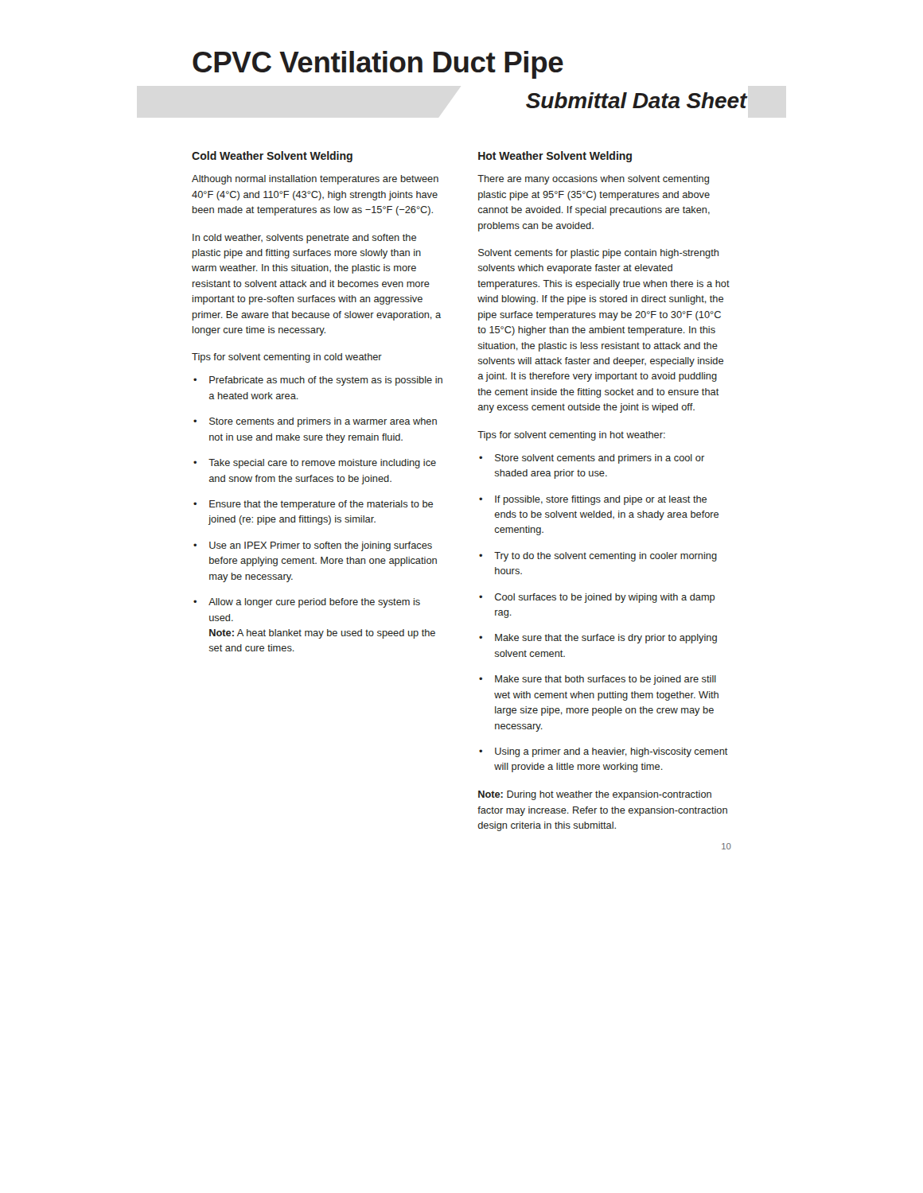CPVC Ventilation Duct Pipe
Submittal Data Sheet
Cold Weather Solvent Welding
Although normal installation temperatures are between 40°F (4°C) and 110°F (43°C), high strength joints have been made at temperatures as low as −15°F (−26°C).
In cold weather, solvents penetrate and soften the plastic pipe and fitting surfaces more slowly than in warm weather. In this situation, the plastic is more resistant to solvent attack and it becomes even more important to pre-soften surfaces with an aggressive primer. Be aware that because of slower evaporation, a longer cure time is necessary.
Tips for solvent cementing in cold weather
Prefabricate as much of the system as is possible in a heated work area.
Store cements and primers in a warmer area when not in use and make sure they remain fluid.
Take special care to remove moisture including ice and snow from the surfaces to be joined.
Ensure that the temperature of the materials to be joined (re: pipe and fittings) is similar.
Use an IPEX Primer to soften the joining surfaces before applying cement. More than one application may be necessary.
Allow a longer cure period before the system is used.
Note: A heat blanket may be used to speed up the set and cure times.
Hot Weather Solvent Welding
There are many occasions when solvent cementing plastic pipe at 95°F (35°C) temperatures and above cannot be avoided. If special precautions are taken, problems can be avoided.
Solvent cements for plastic pipe contain high-strength solvents which evaporate faster at elevated temperatures. This is especially true when there is a hot wind blowing. If the pipe is stored in direct sunlight, the pipe surface temperatures may be 20°F to 30°F (10°C to 15°C) higher than the ambient temperature. In this situation, the plastic is less resistant to attack and the solvents will attack faster and deeper, especially inside a joint. It is therefore very important to avoid puddling the cement inside the fitting socket and to ensure that any excess cement outside the joint is wiped off.
Tips for solvent cementing in hot weather:
Store solvent cements and primers in a cool or shaded area prior to use.
If possible, store fittings and pipe or at least the ends to be solvent welded, in a shady area before cementing.
Try to do the solvent cementing in cooler morning hours.
Cool surfaces to be joined by wiping with a damp rag.
Make sure that the surface is dry prior to applying solvent cement.
Make sure that both surfaces to be joined are still wet with cement when putting them together. With large size pipe, more people on the crew may be necessary.
Using a primer and a heavier, high-viscosity cement will provide a little more working time.
Note: During hot weather the expansion-contraction factor may increase. Refer to the expansion-contraction design criteria in this submittal.
10